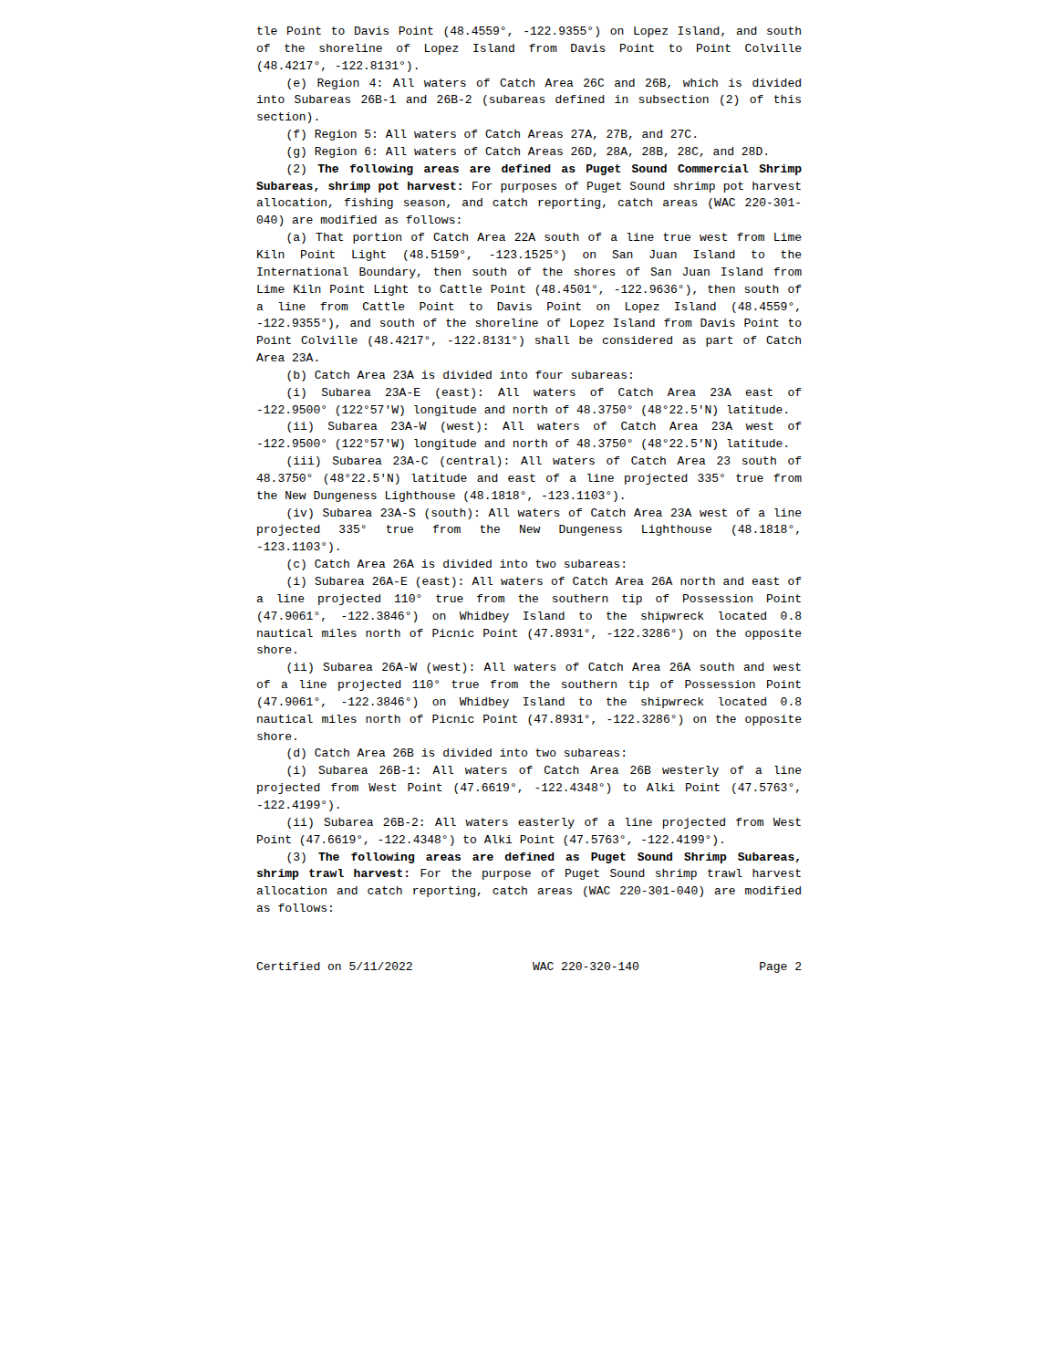tle Point to Davis Point (48.4559°, -122.9355°) on Lopez Island, and south of the shoreline of Lopez Island from Davis Point to Point Colville (48.4217°, -122.8131°).
(e) Region 4: All waters of Catch Area 26C and 26B, which is divided into Subareas 26B-1 and 26B-2 (subareas defined in subsection (2) of this section).
(f) Region 5: All waters of Catch Areas 27A, 27B, and 27C.
(g) Region 6: All waters of Catch Areas 26D, 28A, 28B, 28C, and 28D.
(2) The following areas are defined as Puget Sound Commercial Shrimp Subareas, shrimp pot harvest: For purposes of Puget Sound shrimp pot harvest allocation, fishing season, and catch reporting, catch areas (WAC 220-301-040) are modified as follows:
(a) That portion of Catch Area 22A south of a line true west from Lime Kiln Point Light (48.5159°, -123.1525°) on San Juan Island to the International Boundary, then south of the shores of San Juan Island from Lime Kiln Point Light to Cattle Point (48.4501°, -122.9636°), then south of a line from Cattle Point to Davis Point on Lopez Island (48.4559°, -122.9355°), and south of the shoreline of Lopez Island from Davis Point to Point Colville (48.4217°, -122.8131°) shall be considered as part of Catch Area 23A.
(b) Catch Area 23A is divided into four subareas:
(i) Subarea 23A-E (east): All waters of Catch Area 23A east of -122.9500° (122°57'W) longitude and north of 48.3750° (48°22.5'N) latitude.
(ii) Subarea 23A-W (west): All waters of Catch Area 23A west of -122.9500° (122°57'W) longitude and north of 48.3750° (48°22.5'N) latitude.
(iii) Subarea 23A-C (central): All waters of Catch Area 23 south of 48.3750° (48°22.5'N) latitude and east of a line projected 335° true from the New Dungeness Lighthouse (48.1818°, -123.1103°).
(iv) Subarea 23A-S (south): All waters of Catch Area 23A west of a line projected 335° true from the New Dungeness Lighthouse (48.1818°, -123.1103°).
(c) Catch Area 26A is divided into two subareas:
(i) Subarea 26A-E (east): All waters of Catch Area 26A north and east of a line projected 110° true from the southern tip of Possession Point (47.9061°, -122.3846°) on Whidbey Island to the shipwreck located 0.8 nautical miles north of Picnic Point (47.8931°, -122.3286°) on the opposite shore.
(ii) Subarea 26A-W (west): All waters of Catch Area 26A south and west of a line projected 110° true from the southern tip of Possession Point (47.9061°, -122.3846°) on Whidbey Island to the shipwreck located 0.8 nautical miles north of Picnic Point (47.8931°, -122.3286°) on the opposite shore.
(d) Catch Area 26B is divided into two subareas:
(i) Subarea 26B-1: All waters of Catch Area 26B westerly of a line projected from West Point (47.6619°, -122.4348°) to Alki Point (47.5763°, -122.4199°).
(ii) Subarea 26B-2: All waters easterly of a line projected from West Point (47.6619°, -122.4348°) to Alki Point (47.5763°, -122.4199°).
(3) The following areas are defined as Puget Sound Shrimp Subareas, shrimp trawl harvest: For the purpose of Puget Sound shrimp trawl harvest allocation and catch reporting, catch areas (WAC 220-301-040) are modified as follows:
Certified on 5/11/2022 WAC 220-320-140 Page 2